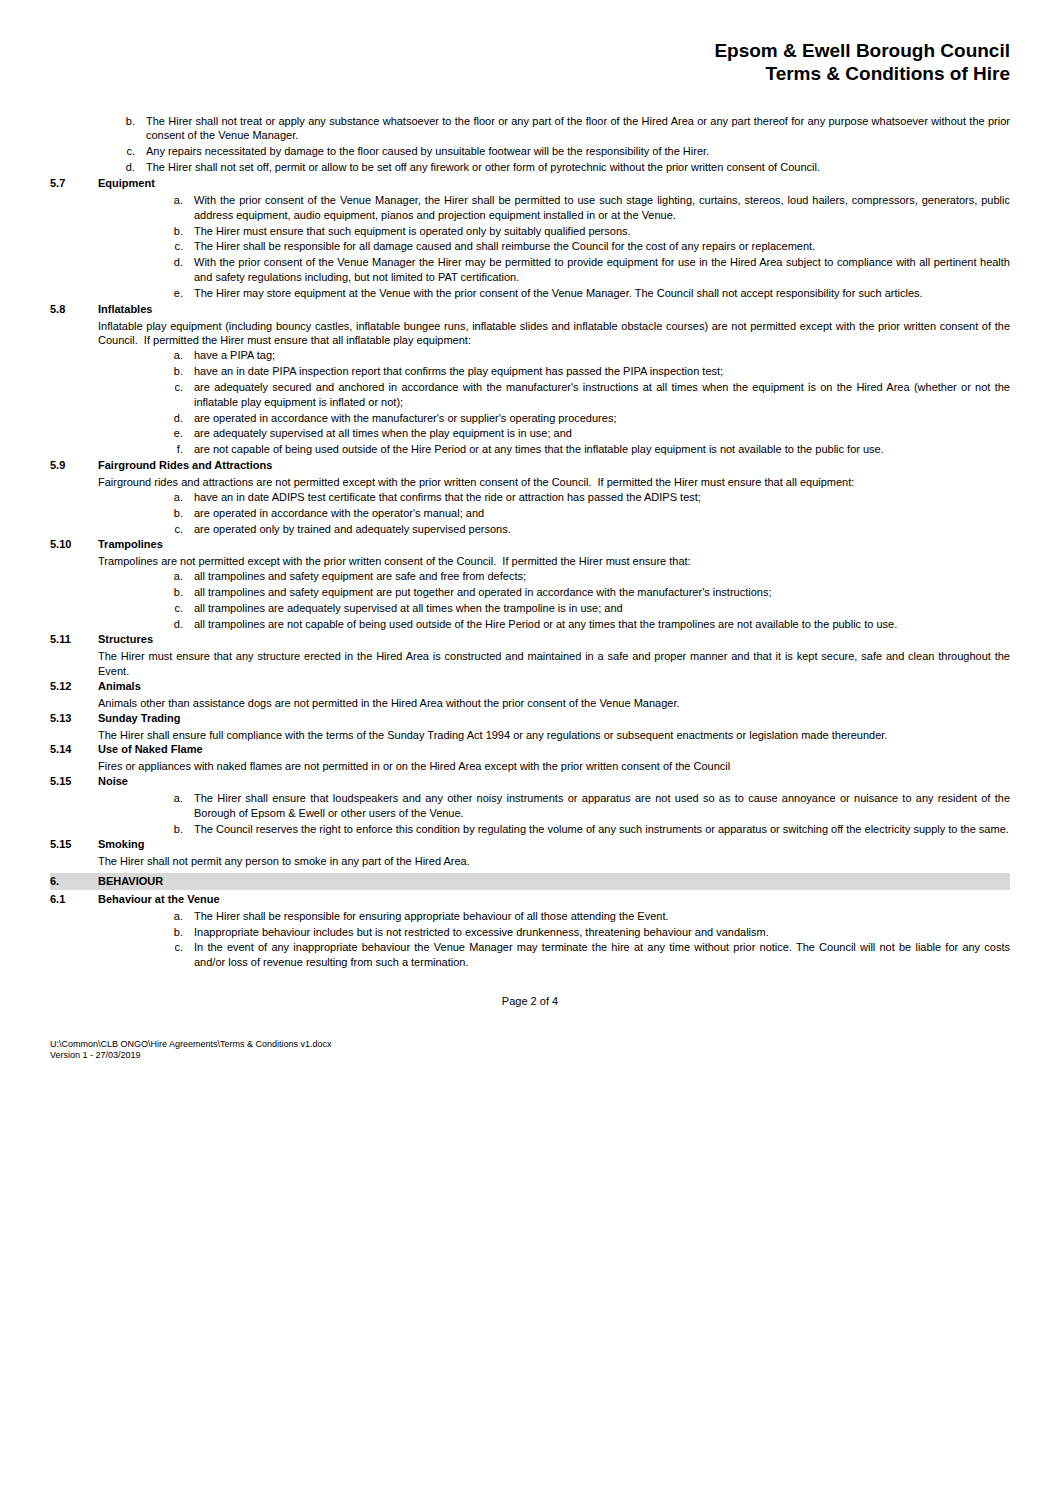Epsom & Ewell Borough Council
Terms & Conditions of Hire
The Hirer shall not treat or apply any substance whatsoever to the floor or any part of the floor of the Hired Area or any part thereof for any purpose whatsoever without the prior consent of the Venue Manager.
Any repairs necessitated by damage to the floor caused by unsuitable footwear will be the responsibility of the Hirer.
The Hirer shall not set off, permit or allow to be set off any firework or other form of pyrotechnic without the prior written consent of Council.
5.7
Equipment
With the prior consent of the Venue Manager, the Hirer shall be permitted to use such stage lighting, curtains, stereos, loud hailers, compressors, generators, public address equipment, audio equipment, pianos and projection equipment installed in or at the Venue.
The Hirer must ensure that such equipment is operated only by suitably qualified persons.
The Hirer shall be responsible for all damage caused and shall reimburse the Council for the cost of any repairs or replacement.
With the prior consent of the Venue Manager the Hirer may be permitted to provide equipment for use in the Hired Area subject to compliance with all pertinent health and safety regulations including, but not limited to PAT certification.
The Hirer may store equipment at the Venue with the prior consent of the Venue Manager. The Council shall not accept responsibility for such articles.
5.8
Inflatables
Inflatable play equipment (including bouncy castles, inflatable bungee runs, inflatable slides and inflatable obstacle courses) are not permitted except with the prior written consent of the Council. If permitted the Hirer must ensure that all inflatable play equipment:
have a PIPA tag;
have an in date PIPA inspection report that confirms the play equipment has passed the PIPA inspection test;
are adequately secured and anchored in accordance with the manufacturer's instructions at all times when the equipment is on the Hired Area (whether or not the inflatable play equipment is inflated or not);
are operated in accordance with the manufacturer's or supplier's operating procedures;
are adequately supervised at all times when the play equipment is in use; and
are not capable of being used outside of the Hire Period or at any times that the inflatable play equipment is not available to the public for use.
5.9
Fairground Rides and Attractions
Fairground rides and attractions are not permitted except with the prior written consent of the Council. If permitted the Hirer must ensure that all equipment:
have an in date ADIPS test certificate that confirms that the ride or attraction has passed the ADIPS test;
are operated in accordance with the operator's manual; and
are operated only by trained and adequately supervised persons.
5.10
Trampolines
Trampolines are not permitted except with the prior written consent of the Council. If permitted the Hirer must ensure that:
all trampolines and safety equipment are safe and free from defects;
all trampolines and safety equipment are put together and operated in accordance with the manufacturer's instructions;
all trampolines are adequately supervised at all times when the trampoline is in use; and
all trampolines are not capable of being used outside of the Hire Period or at any times that the trampolines are not available to the public to use.
5.11
Structures
The Hirer must ensure that any structure erected in the Hired Area is constructed and maintained in a safe and proper manner and that it is kept secure, safe and clean throughout the Event.
5.12
Animals
Animals other than assistance dogs are not permitted in the Hired Area without the prior consent of the Venue Manager.
5.13
Sunday Trading
The Hirer shall ensure full compliance with the terms of the Sunday Trading Act 1994 or any regulations or subsequent enactments or legislation made thereunder.
5.14
Use of Naked Flame
Fires or appliances with naked flames are not permitted in or on the Hired Area except with the prior written consent of the Council
5.15
Noise
The Hirer shall ensure that loudspeakers and any other noisy instruments or apparatus are not used so as to cause annoyance or nuisance to any resident of the Borough of Epsom & Ewell or other users of the Venue.
The Council reserves the right to enforce this condition by regulating the volume of any such instruments or apparatus or switching off the electricity supply to the same.
5.15
Smoking
The Hirer shall not permit any person to smoke in any part of the Hired Area.
6.
BEHAVIOUR
6.1
Behaviour at the Venue
The Hirer shall be responsible for ensuring appropriate behaviour of all those attending the Event.
Inappropriate behaviour includes but is not restricted to excessive drunkenness, threatening behaviour and vandalism.
In the event of any inappropriate behaviour the Venue Manager may terminate the hire at any time without prior notice. The Council will not be liable for any costs and/or loss of revenue resulting from such a termination.
Page 2 of 4
U:\Common\CLB ONGO\Hire Agreements\Terms & Conditions v1.docx
Version 1 - 27/03/2019